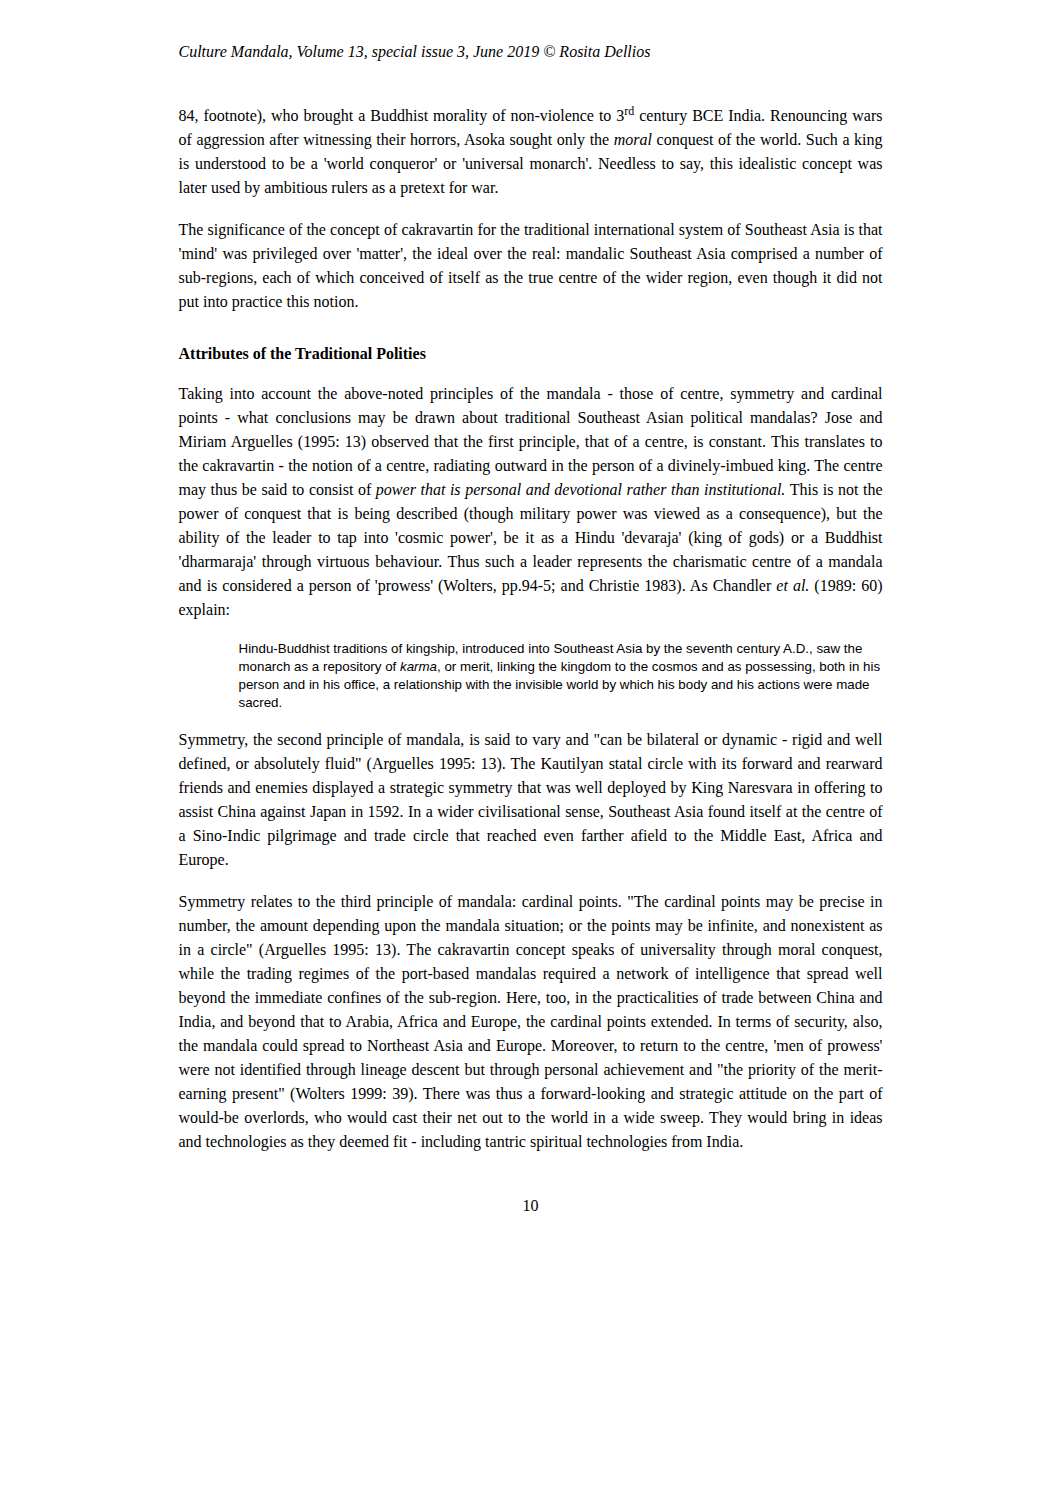Culture Mandala, Volume 13, special issue 3, June 2019 © Rosita Dellios
84, footnote), who brought a Buddhist morality of non-violence to 3rd century BCE India. Renouncing wars of aggression after witnessing their horrors, Asoka sought only the moral conquest of the world. Such a king is understood to be a 'world conqueror' or 'universal monarch'. Needless to say, this idealistic concept was later used by ambitious rulers as a pretext for war.
The significance of the concept of cakravartin for the traditional international system of Southeast Asia is that 'mind' was privileged over 'matter', the ideal over the real: mandalic Southeast Asia comprised a number of sub-regions, each of which conceived of itself as the true centre of the wider region, even though it did not put into practice this notion.
Attributes of the Traditional Polities
Taking into account the above-noted principles of the mandala - those of centre, symmetry and cardinal points - what conclusions may be drawn about traditional Southeast Asian political mandalas? Jose and Miriam Arguelles (1995: 13) observed that the first principle, that of a centre, is constant. This translates to the cakravartin - the notion of a centre, radiating outward in the person of a divinely-imbued king. The centre may thus be said to consist of power that is personal and devotional rather than institutional. This is not the power of conquest that is being described (though military power was viewed as a consequence), but the ability of the leader to tap into 'cosmic power', be it as a Hindu 'devaraja' (king of gods) or a Buddhist 'dharmaraja' through virtuous behaviour. Thus such a leader represents the charismatic centre of a mandala and is considered a person of 'prowess' (Wolters, pp.94-5; and Christie 1983). As Chandler et al. (1989: 60) explain:
Hindu-Buddhist traditions of kingship, introduced into Southeast Asia by the seventh century A.D., saw the monarch as a repository of karma, or merit, linking the kingdom to the cosmos and as possessing, both in his person and in his office, a relationship with the invisible world by which his body and his actions were made sacred.
Symmetry, the second principle of mandala, is said to vary and "can be bilateral or dynamic - rigid and well defined, or absolutely fluid" (Arguelles 1995: 13). The Kautilyan statal circle with its forward and rearward friends and enemies displayed a strategic symmetry that was well deployed by King Naresvara in offering to assist China against Japan in 1592. In a wider civilisational sense, Southeast Asia found itself at the centre of a Sino-Indic pilgrimage and trade circle that reached even farther afield to the Middle East, Africa and Europe.
Symmetry relates to the third principle of mandala: cardinal points. "The cardinal points may be precise in number, the amount depending upon the mandala situation; or the points may be infinite, and nonexistent as in a circle" (Arguelles 1995: 13). The cakravartin concept speaks of universality through moral conquest, while the trading regimes of the port-based mandalas required a network of intelligence that spread well beyond the immediate confines of the sub-region. Here, too, in the practicalities of trade between China and India, and beyond that to Arabia, Africa and Europe, the cardinal points extended. In terms of security, also, the mandala could spread to Northeast Asia and Europe. Moreover, to return to the centre, 'men of prowess' were not identified through lineage descent but through personal achievement and "the priority of the merit-earning present" (Wolters 1999: 39). There was thus a forward-looking and strategic attitude on the part of would-be overlords, who would cast their net out to the world in a wide sweep. They would bring in ideas and technologies as they deemed fit - including tantric spiritual technologies from India.
10